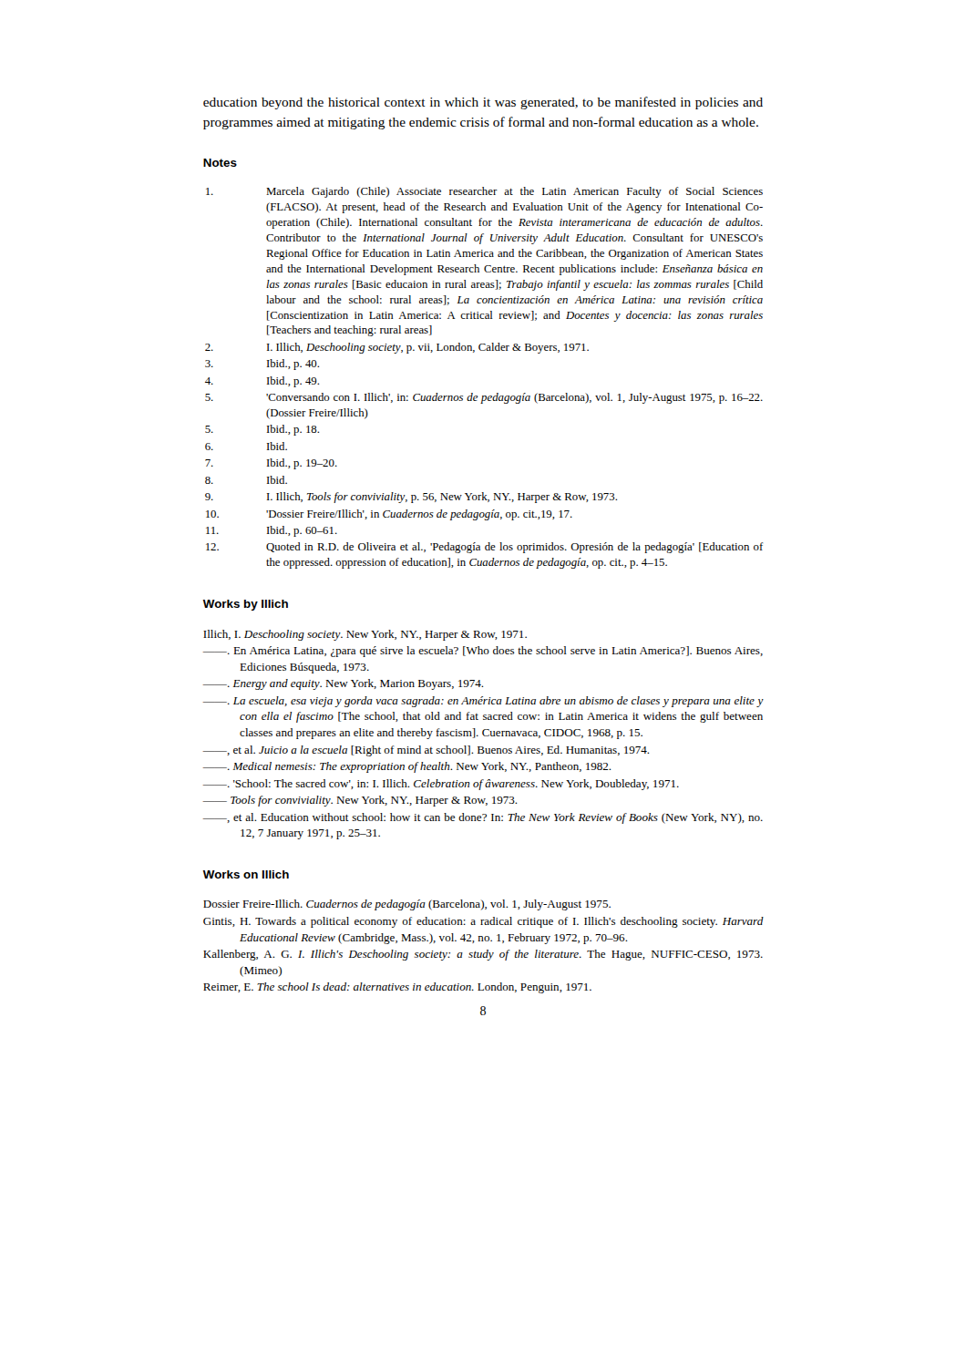education beyond the historical context in which it was generated, to be manifested in policies and programmes aimed at mitigating the endemic crisis of formal and non-formal education as a whole.
Notes
1. Marcela Gajardo (Chile) Associate researcher at the Latin American Faculty of Social Sciences (FLACSO). At present, head of the Research and Evaluation Unit of the Agency for Intenational Co-operation (Chile). International consultant for the Revista interamericana de educación de adultos. Contributor to the International Journal of University Adult Education. Consultant for UNESCO's Regional Office for Education in Latin America and the Caribbean, the Organization of American States and the International Development Research Centre. Recent publications include: Enseñanza básica en las zonas rurales [Basic educaion in rural areas]; Trabajo infantil y escuela: las zommas rurales [Child labour and the school: rural areas]; La concientización en América Latina: una revisión crítica [Conscientization in Latin America: A critical review]; and Docentes y docencia: las zonas rurales [Teachers and teaching: rural areas]
2. I. Illich, Deschooling society, p. vii, London, Calder & Boyers, 1971.
3. Ibid., p. 40.
4. Ibid., p. 49.
5. 'Conversando con I. Illich', in: Cuadernos de pedagogía (Barcelona), vol. 1, July-August 1975, p. 16–22. (Dossier Freire/Illich)
5. Ibid., p. 18.
6. Ibid.
7. Ibid., p. 19–20.
8. Ibid.
9. I. Illich, Tools for conviviality, p. 56, New York, NY., Harper & Row, 1973.
10. 'Dossier Freire/Illich', in Cuadernos de pedagogía, op. cit.,19, 17.
11. Ibid., p. 60–61.
12. Quoted in R.D. de Oliveira et al., 'Pedagogía de los oprimidos. Opresión de la pedagogía' [Education of the oppressed. oppression of education], in Cuadernos de pedagogía, op. cit., p. 4–15.
Works by Illich
Illich, I. Deschooling society. New York, NY., Harper & Row, 1971.
——. En América Latina, ¿para qué sirve la escuela? [Who does the school serve in Latin America?]. Buenos Aires, Ediciones Búsqueda, 1973.
——. Energy and equity. New York, Marion Boyars, 1974.
——. La escuela, esa vieja y gorda vaca sagrada: en América Latina abre un abismo de clases y prepara una elite y con ella el fascimo [The school, that old and fat sacred cow: in Latin America it widens the gulf between classes and prepares an elite and thereby fascism]. Cuernavaca, CIDOC, 1968, p. 15.
——, et al. Juicio a la escuela [Right of mind at school]. Buenos Aires, Ed. Humanitas, 1974.
——. Medical nemesis: The expropriation of health. New York, NY., Pantheon, 1982.
——. 'School: The sacred cow', in: I. Illich. Celebration of âwareness. New York, Doubleday, 1971.
—— Tools for conviviality. New York, NY., Harper & Row, 1973.
——, et al. Education without school: how it can be done? In: The New York Review of Books (New York, NY), no. 12, 7 January 1971, p. 25–31.
Works on Illich
Dossier Freire-Illich. Cuadernos de pedagogía (Barcelona), vol. 1, July-August 1975.
Gintis, H. Towards a political economy of education: a radical critique of I. Illich's deschooling society. Harvard Educational Review (Cambridge, Mass.), vol. 42, no. 1, February 1972, p. 70–96.
Kallenberg, A. G. I. Illich's Deschooling society: a study of the literature. The Hague, NUFFIC-CESO, 1973. (Mimeo)
Reimer, E. The school Is dead: alternatives in education. London, Penguin, 1971.
8